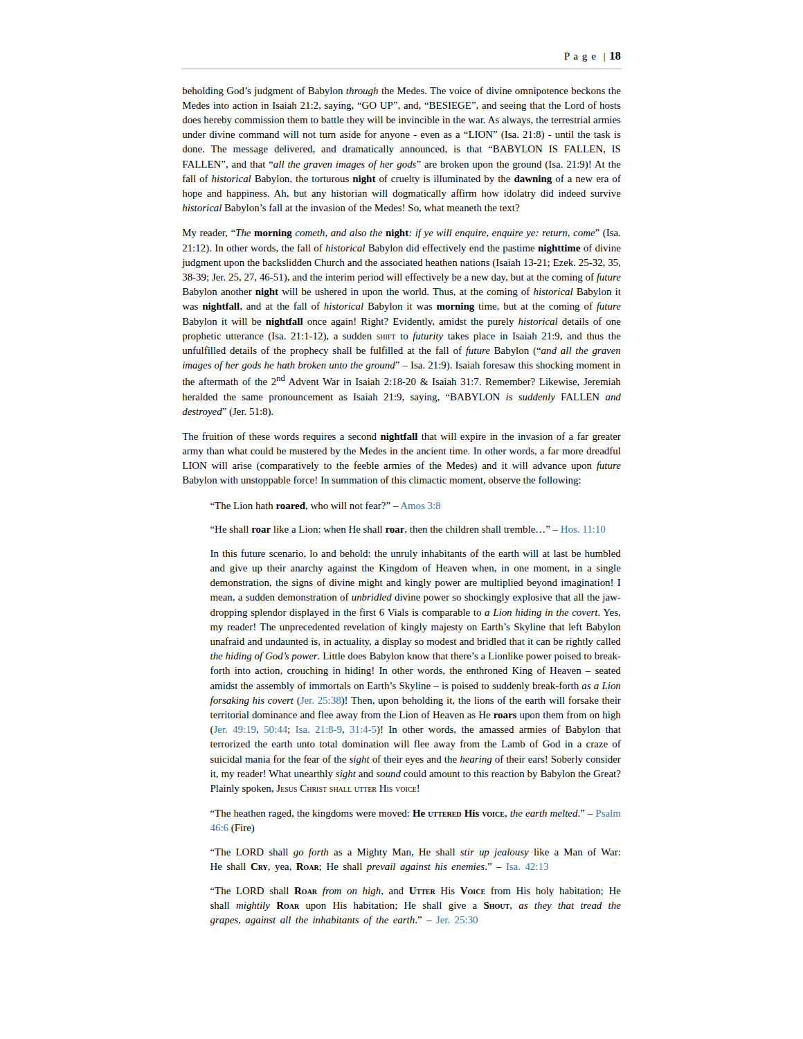P a g e | 18
beholding God’s judgment of Babylon through the Medes. The voice of divine omnipotence beckons the Medes into action in Isaiah 21:2, saying, “GO UP”, and, “BESIEGE”, and seeing that the Lord of hosts does hereby commission them to battle they will be invincible in the war. As always, the terrestrial armies under divine command will not turn aside for anyone - even as a “LION” (Isa. 21:8) - until the task is done. The message delivered, and dramatically announced, is that “BABYLON IS FALLEN, IS FALLEN”, and that “all the graven images of her gods” are broken upon the ground (Isa. 21:9)! At the fall of historical Babylon, the torturous night of cruelty is illuminated by the dawning of a new era of hope and happiness. Ah, but any historian will dogmatically affirm how idolatry did indeed survive historical Babylon’s fall at the invasion of the Medes! So, what meaneth the text?
My reader, “The morning cometh, and also the night: if ye will enquire, enquire ye: return, come” (Isa. 21:12). In other words, the fall of historical Babylon did effectively end the pastime nighttime of divine judgment upon the backslidden Church and the associated heathen nations (Isaiah 13-21; Ezek. 25-32, 35, 38-39; Jer. 25, 27, 46-51), and the interim period will effectively be a new day, but at the coming of future Babylon another night will be ushered in upon the world. Thus, at the coming of historical Babylon it was nightfall, and at the fall of historical Babylon it was morning time, but at the coming of future Babylon it will be nightfall once again! Right? Evidently, amidst the purely historical details of one prophetic utterance (Isa. 21:1-12), a sudden shift to futurity takes place in Isaiah 21:9, and thus the unfulfilled details of the prophecy shall be fulfilled at the fall of future Babylon (“and all the graven images of her gods he hath broken unto the ground” – Isa. 21:9). Isaiah foresaw this shocking moment in the aftermath of the 2nd Advent War in Isaiah 2:18-20 & Isaiah 31:7. Remember? Likewise, Jeremiah heralded the same pronouncement as Isaiah 21:9, saying, “BABYLON is suddenly FALLEN and destroyed” (Jer. 51:8).
The fruition of these words requires a second nightfall that will expire in the invasion of a far greater army than what could be mustered by the Medes in the ancient time. In other words, a far more dreadful LION will arise (comparatively to the feeble armies of the Medes) and it will advance upon future Babylon with unstoppable force! In summation of this climactic moment, observe the following:
“The Lion hath roared, who will not fear?” – Amos 3:8
“He shall roar like a Lion: when He shall roar, then the children shall tremble…” – Hos. 11:10
In this future scenario, lo and behold: the unruly inhabitants of the earth will at last be humbled and give up their anarchy against the Kingdom of Heaven when, in one moment, in a single demonstration, the signs of divine might and kingly power are multiplied beyond imagination! I mean, a sudden demonstration of unbridled divine power so shockingly explosive that all the jaw-dropping splendor displayed in the first 6 Vials is comparable to a Lion hiding in the covert. Yes, my reader! The unprecedented revelation of kingly majesty on Earth’s Skyline that left Babylon unafraid and undaunted is, in actuality, a display so modest and bridled that it can be rightly called the hiding of God’s power. Little does Babylon know that there’s a Lionlike power poised to break-forth into action, crouching in hiding! In other words, the enthroned King of Heaven – seated amidst the assembly of immortals on Earth’s Skyline – is poised to suddenly break-forth as a Lion forsaking his covert (Jer. 25:38)! Then, upon beholding it, the lions of the earth will forsake their territorial dominance and flee away from the Lion of Heaven as He roars upon them from on high (Jer. 49:19, 50:44; Isa. 21:8-9, 31:4-5)! In other words, the amassed armies of Babylon that terrorized the earth unto total domination will flee away from the Lamb of God in a craze of suicidal mania for the fear of the sight of their eyes and the hearing of their ears! Soberly consider it, my reader! What unearthly sight and sound could amount to this reaction by Babylon the Great? Plainly spoken, Jesus Christ shall utter His voice!
“The heathen raged, the kingdoms were moved: He uttered His voice, the earth melted.” – Psalm 46:6 (Fire)
“The LORD shall go forth as a Mighty Man, He shall stir up jealousy like a Man of War: He shall Cry, yea, Roar; He shall prevail against his enemies.” – Isa. 42:13
“The LORD shall Roar from on high, and Utter His Voice from His holy habitation; He shall mightily Roar upon His habitation; He shall give a Shout, as they that tread the grapes, against all the inhabitants of the earth.” – Jer. 25:30